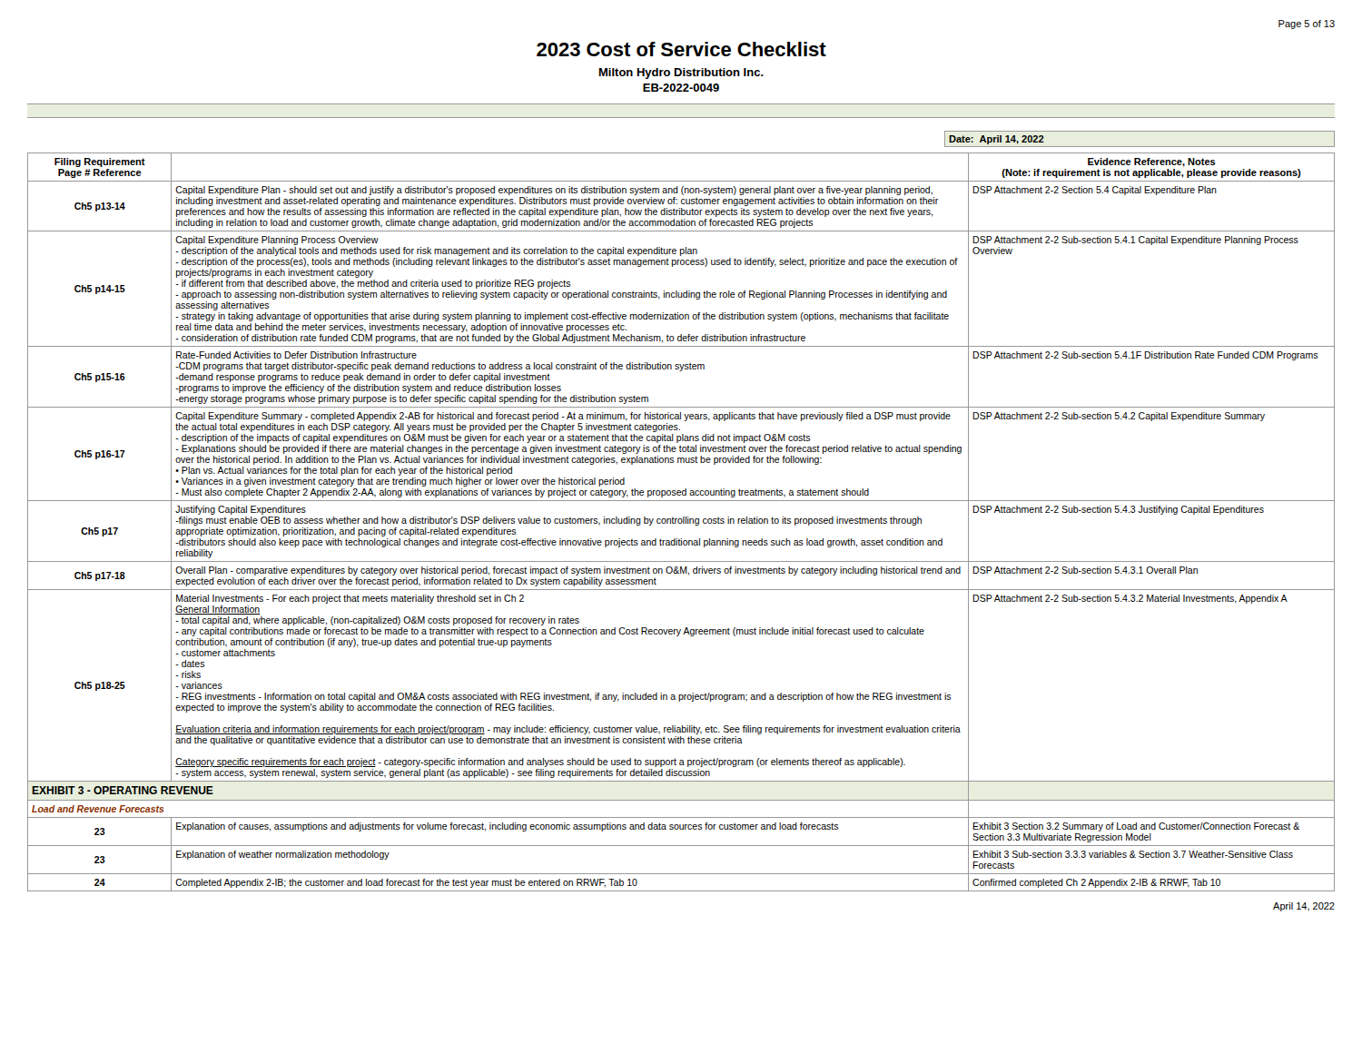Page 5 of 13
2023 Cost of Service Checklist
Milton Hydro Distribution Inc.
EB-2022-0049
Date: April 14, 2022
| Filing Requirement Page # Reference | | Evidence Reference, Notes (Note: if requirement is not applicable, please provide reasons) |
| --- | --- | --- |
| Ch5 p13-14 | Capital Expenditure Plan - should set out and justify a distributor's proposed expenditures on its distribution system and (non-system) general plant over a five-year planning period, including investment and asset-related operating and maintenance expenditures. Distributors must provide overview of: customer engagement activities to obtain information on their preferences and how the results of assessing this information are reflected in the capital expenditure plan, how the distributor expects its system to develop over the next five years, including in relation to load and customer growth, climate change adaptation, grid modernization and/or the accommodation of forecasted REG projects | DSP Attachment 2-2 Section 5.4 Capital Expenditure Plan |
| Ch5 p14-15 | Capital Expenditure Planning Process Overview - description of the analytical tools and methods used for risk management and its correlation to the capital expenditure plan - description of the process(es), tools and methods (including relevant linkages to the distributor's asset management process) used to identify, select, prioritize and pace the execution of projects/programs in each investment category - if different from that described above, the method and criteria used to prioritize REG projects - approach to assessing non-distribution system alternatives to relieving system capacity or operational constraints, including the role of Regional Planning Processes in identifying and assessing alternatives - strategy in taking advantage of opportunities that arise during system planning to implement cost-effective modernization of the distribution system (options, mechanisms that facilitate real time data and behind the meter services, investments necessary, adoption of innovative processes etc. - consideration of distribution rate funded CDM programs, that are not funded by the Global Adjustment Mechanism, to defer distribution infrastructure | DSP Attachment 2-2 Sub-section 5.4.1 Capital Expenditure Planning Process Overview |
| Ch5 p15-16 | Rate-Funded Activities to Defer Distribution Infrastructure -CDM programs that target distributor-specific peak demand reductions to address a local constraint of the distribution system -demand response programs to reduce peak demand in order to defer capital investment -programs to improve the efficiency of the distribution system and reduce distribution losses -energy storage programs whose primary purpose is to defer specific capital spending for the distribution system | DSP Attachment 2-2 Sub-section 5.4.1F Distribution Rate Funded CDM Programs |
| Ch5 p16-17 | Capital Expenditure Summary - completed Appendix 2-AB for historical and forecast period - At a minimum, for historical years, applicants that have previously filed a DSP must provide the actual total expenditures in each DSP category. All years must be provided per the Chapter 5 investment categories. - description of the impacts of capital expenditures on O&M must be given for each year or a statement that the capital plans did not impact O&M costs - Explanations should be provided if there are material changes in the percentage a given investment category is of the total investment over the forecast period relative to actual spending over the historical period. In addition to the Plan vs. Actual variances for individual investment categories, explanations must be provided for the following: • Plan vs. Actual variances for the total plan for each year of the historical period • Variances in a given investment category that are trending much higher or lower over the historical period - Must also complete Chapter 2 Appendix 2-AA, along with explanations of variances by project or category, the proposed accounting treatments, a statement should | DSP Attachment 2-2 Sub-section 5.4.2 Capital Expenditure Summary |
| Ch5 p17 | Justifying Capital Expenditures -filings must enable OEB to assess whether and how a distributor's DSP delivers value to customers, including by controlling costs in relation to its proposed investments through appropriate optimization, prioritization, and pacing of capital-related expenditures -distributors should also keep pace with technological changes and integrate cost-effective innovative projects and traditional planning needs such as load growth, asset condition and reliability | DSP Attachment 2-2 Sub-section 5.4.3 Justifying Capital Ependitures |
| Ch5 p17-18 | Overall Plan - comparative expenditures by category over historical period, forecast impact of system investment on O&M, drivers of investments by category including historical trend and expected evolution of each driver over the forecast period, information related to Dx system capability assessment | DSP Attachment 2-2 Sub-section 5.4.3.1 Overall Plan |
| Ch5 p18-25 | Material Investments - For each project that meets materiality threshold set in Ch 2 General Information - total capital and, where applicable, (non-capitalized) O&M costs proposed for recovery in rates - any capital contributions made or forecast to be made to a transmitter with respect to a Connection and Cost Recovery Agreement (must include initial forecast used to calculate contribution, amount of contribution (if any), true-up dates and potential true-up payments - customer attachments - dates - risks - variances - REG investments - Information on total capital and OM&A costs associated with REG investment, if any, included in a project/program; and a description of how the REG investment is expected to improve the system's ability to accommodate the connection of REG facilities. Evaluation criteria and information requirements for each project/program - may include: efficiency, customer value, reliability, etc. See filing requirements for investment evaluation criteria and the qualitative or quantitative evidence that a distributor can use to demonstrate that an investment is consistent with these criteria Category specific requirements for each project - category-specific information and analyses should be used to support a project/program (or elements thereof as applicable). - system access, system renewal, system service, general plant (as applicable) - see filing requirements for detailed discussion | DSP Attachment 2-2 Sub-section 5.4.3.2 Material Investments, Appendix A |
| EXHIBIT 3 - OPERATING REVENUE | |
| Load and Revenue Forecasts | |
| 23 | Explanation of causes, assumptions and adjustments for volume forecast, including economic assumptions and data sources for customer and load forecasts | Exhibit 3 Section 3.2 Summary of Load and Customer/Connection Forecast & Section 3.3 Multivariate Regression Model |
| 23 | Explanation of weather normalization methodology | Exhibit 3 Sub-section 3.3.3 variables & Section 3.7 Weather-Sensitive Class Forecasts |
| 24 | Completed Appendix 2-IB; the customer and load forecast for the test year must be entered on RRWF, Tab 10 | Confirmed completed Ch 2 Appendix 2-IB & RRWF, Tab 10 |
April 14, 2022